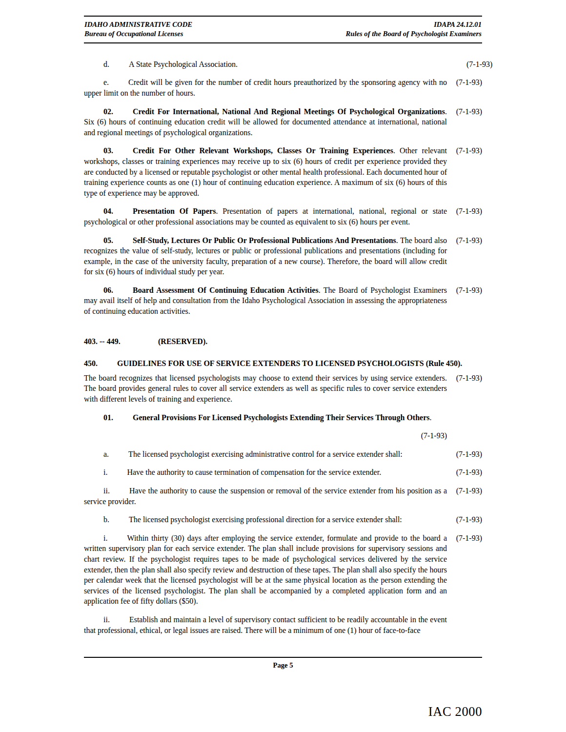| IDAHO ADMINISTRATIVE CODE Bureau of Occupational Licenses | IDAPA 24.12.01 Rules of the Board of Psychologist Examiners |
(7-1-93) d. A State Psychological Association.
(7-1-93) e. Credit will be given for the number of credit hours preauthorized by the sponsoring agency with no upper limit on the number of hours.
(7-1-93) 02. Credit For International, National And Regional Meetings Of Psychological Organizations. Six (6) hours of continuing education credit will be allowed for documented attendance at international, national and regional meetings of psychological organizations.
(7-1-93) 03. Credit For Other Relevant Workshops, Classes Or Training Experiences. Other relevant workshops, classes or training experiences may receive up to six (6) hours of credit per experience provided they are conducted by a licensed or reputable psychologist or other mental health professional. Each documented hour of training experience counts as one (1) hour of continuing education experience. A maximum of six (6) hours of this type of experience may be approved.
(7-1-93) 04. Presentation Of Papers. Presentation of papers at international, national, regional or state psychological or other professional associations may be counted as equivalent to six (6) hours per event.
(7-1-93) 05. Self-Study, Lectures Or Public Or Professional Publications And Presentations. The board also recognizes the value of self-study, lectures or public or professional publications and presentations (including for example, in the case of the university faculty, preparation of a new course). Therefore, the board will allow credit for six (6) hours of individual study per year.
(7-1-93) 06. Board Assessment Of Continuing Education Activities. The Board of Psychologist Examiners may avail itself of help and consultation from the Idaho Psychological Association in assessing the appropriateness of continuing education activities.
403. -- 449. (RESERVED).
450. GUIDELINES FOR USE OF SERVICE EXTENDERS TO LICENSED PSYCHOLOGISTS (Rule 450).
(7-1-93) The board recognizes that licensed psychologists may choose to extend their services by using service extenders. The board provides general rules to cover all service extenders as well as specific rules to cover service extenders with different levels of training and experience.
01. General Provisions For Licensed Psychologists Extending Their Services Through Others.
(7-1-93)
(7-1-93) a. The licensed psychologist exercising administrative control for a service extender shall:
(7-1-93) i. Have the authority to cause termination of compensation for the service extender.
(7-1-93) ii. Have the authority to cause the suspension or removal of the service extender from his position as a service provider.
(7-1-93) b. The licensed psychologist exercising professional direction for a service extender shall:
(7-1-93) i. Within thirty (30) days after employing the service extender, formulate and provide to the board a written supervisory plan for each service extender. The plan shall include provisions for supervisory sessions and chart review. If the psychologist requires tapes to be made of psychological services delivered by the service extender, then the plan shall also specify review and destruction of these tapes. The plan shall also specify the hours per calendar week that the licensed psychologist will be at the same physical location as the person extending the services of the licensed psychologist. The plan shall be accompanied by a completed application form and an application fee of fifty dollars ($50).
ii. Establish and maintain a level of supervisory contact sufficient to be readily accountable in the event that professional, ethical, or legal issues are raised. There will be a minimum of one (1) hour of face-to-face
Page 5
IAC 2000